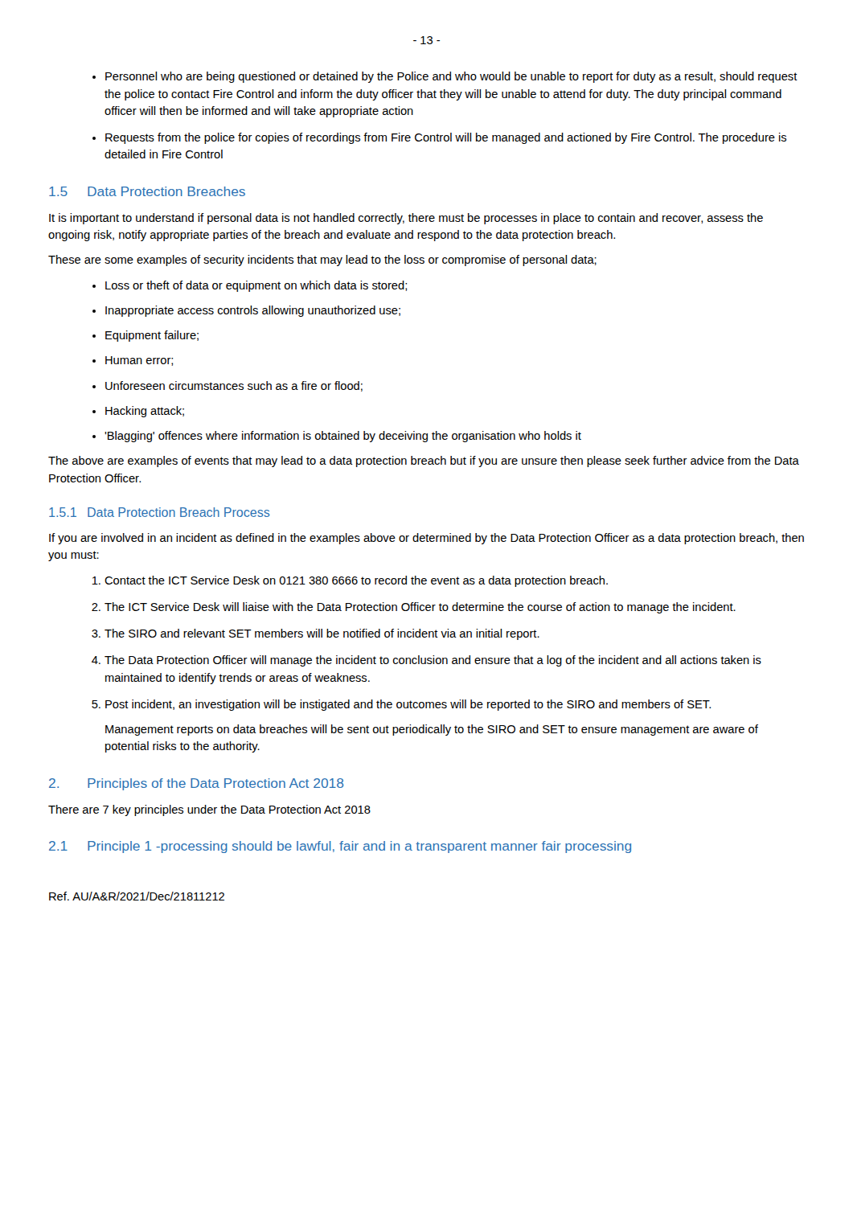- 13 -
Personnel who are being questioned or detained by the Police and who would be unable to report for duty as a result, should request the police to contact Fire Control and inform the duty officer that they will be unable to attend for duty. The duty principal command officer will then be informed and will take appropriate action
Requests from the police for copies of recordings from Fire Control will be managed and actioned by Fire Control. The procedure is detailed in Fire Control
1.5 Data Protection Breaches
It is important to understand if personal data is not handled correctly, there must be processes in place to contain and recover, assess the ongoing risk, notify appropriate parties of the breach and evaluate and respond to the data protection breach.
These are some examples of security incidents that may lead to the loss or compromise of personal data;
Loss or theft of data or equipment on which data is stored;
Inappropriate access controls allowing unauthorized use;
Equipment failure;
Human error;
Unforeseen circumstances such as a fire or flood;
Hacking attack;
'Blagging' offences where information is obtained by deceiving the organisation who holds it
The above are examples of events that may lead to a data protection breach but if you are unsure then please seek further advice from the Data Protection Officer.
1.5.1 Data Protection Breach Process
If you are involved in an incident as defined in the examples above or determined by the Data Protection Officer as a data protection breach, then you must:
Contact the ICT Service Desk on 0121 380 6666 to record the event as a data protection breach.
The ICT Service Desk will liaise with the Data Protection Officer to determine the course of action to manage the incident.
The SIRO and relevant SET members will be notified of incident via an initial report.
The Data Protection Officer will manage the incident to conclusion and ensure that a log of the incident and all actions taken is maintained to identify trends or areas of weakness.
Post incident, an investigation will be instigated and the outcomes will be reported to the SIRO and members of SET.
Management reports on data breaches will be sent out periodically to the SIRO and SET to ensure management are aware of potential risks to the authority.
2. Principles of the Data Protection Act 2018
There are 7 key principles under the Data Protection Act 2018
2.1 Principle 1 -processing should be lawful, fair and in a transparent manner fair processing
Ref. AU/A&R/2021/Dec/21811212